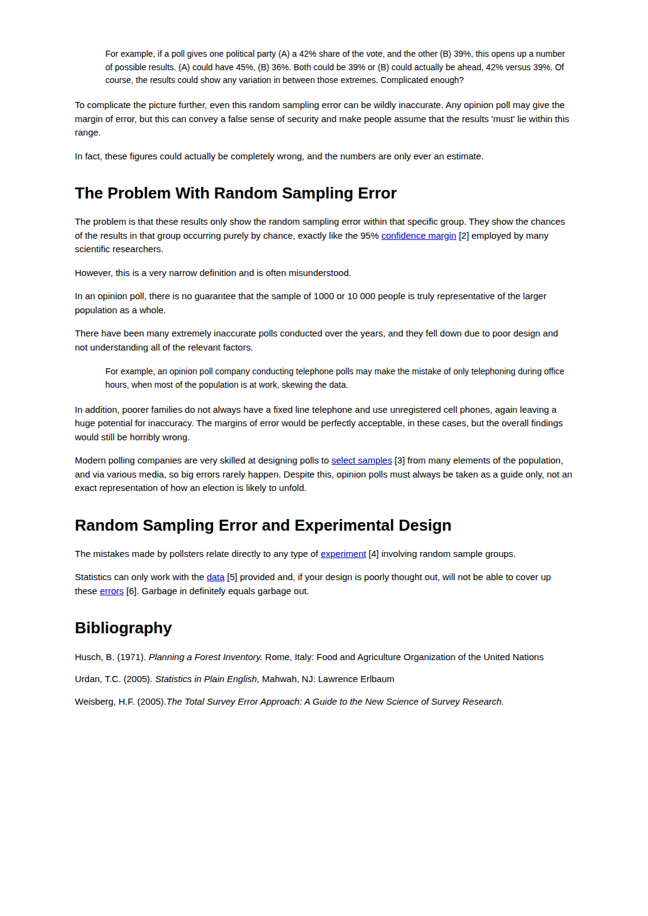For example, if a poll gives one political party (A) a 42% share of the vote, and the other (B) 39%, this opens up a number of possible results. (A) could have 45%, (B) 36%. Both could be 39% or (B) could actually be ahead, 42% versus 39%. Of course, the results could show any variation in between those extremes. Complicated enough?
To complicate the picture further, even this random sampling error can be wildly inaccurate. Any opinion poll may give the margin of error, but this can convey a false sense of security and make people assume that the results 'must' lie within this range.
In fact, these figures could actually be completely wrong, and the numbers are only ever an estimate.
The Problem With Random Sampling Error
The problem is that these results only show the random sampling error within that specific group. They show the chances of the results in that group occurring purely by chance, exactly like the 95% confidence margin [2] employed by many scientific researchers.
However, this is a very narrow definition and is often misunderstood.
In an opinion poll, there is no guarantee that the sample of 1000 or 10 000 people is truly representative of the larger population as a whole.
There have been many extremely inaccurate polls conducted over the years, and they fell down due to poor design and not understanding all of the relevant factors.
For example, an opinion poll company conducting telephone polls may make the mistake of only telephoning during office hours, when most of the population is at work, skewing the data.
In addition, poorer families do not always have a fixed line telephone and use unregistered cell phones, again leaving a huge potential for inaccuracy. The margins of error would be perfectly acceptable, in these cases, but the overall findings would still be horribly wrong.
Modern polling companies are very skilled at designing polls to select samples [3] from many elements of the population, and via various media, so big errors rarely happen. Despite this, opinion polls must always be taken as a guide only, not an exact representation of how an election is likely to unfold.
Random Sampling Error and Experimental Design
The mistakes made by pollsters relate directly to any type of experiment [4] involving random sample groups.
Statistics can only work with the data [5] provided and, if your design is poorly thought out, will not be able to cover up these errors [6]. Garbage in definitely equals garbage out.
Bibliography
Husch, B. (1971). Planning a Forest Inventory. Rome, Italy: Food and Agriculture Organization of the United Nations
Urdan, T.C. (2005). Statistics in Plain English, Mahwah, NJ: Lawrence Erlbaum
Weisberg, H.F. (2005).The Total Survey Error Approach: A Guide to the New Science of Survey Research.